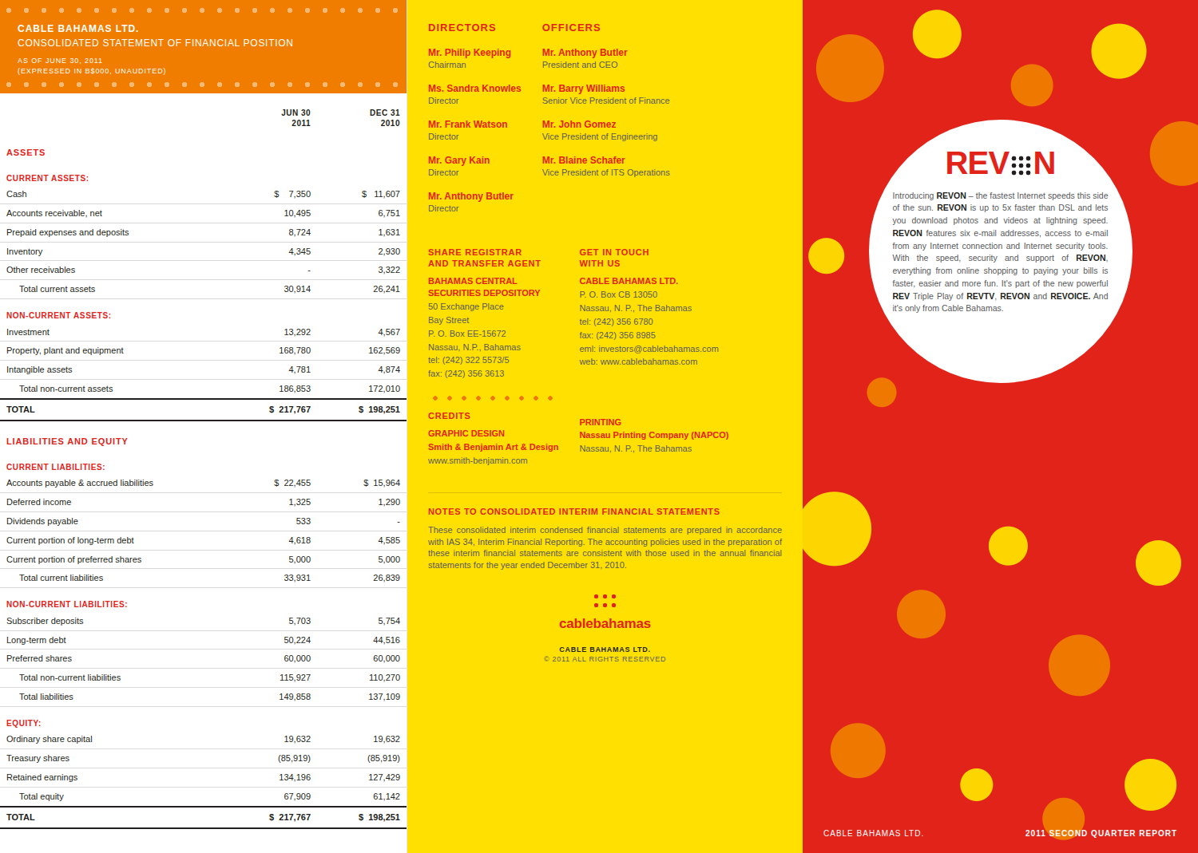CABLE BAHAMAS LTD.
Consolidated Statement of Financial Position
As of June 30, 2011
(Expressed in B$000, unaudited)
| | JUN 30 2011 | DEC 31 2010 |
| --- | --- | --- |
| ASSETS |
| CURRENT ASSETS: |
| Cash | $ 7,350 | $ 11,607 |
| Accounts receivable, net | 10,495 | 6,751 |
| Prepaid expenses and deposits | 8,724 | 1,631 |
| Inventory | 4,345 | 2,930 |
| Other receivables | - | 3,322 |
| Total current assets | 30,914 | 26,241 |
| NON-CURRENT ASSETS: |
| Investment | 13,292 | 4,567 |
| Property, plant and equipment | 168,780 | 162,569 |
| Intangible assets | 4,781 | 4,874 |
| Total non-current assets | 186,853 | 172,010 |
| TOTAL | $ 217,767 | $ 198,251 |
| LIABILITIES AND EQUITY |
| CURRENT LIABILITIES: |
| Accounts payable & accrued liabilities | $ 22,455 | $ 15,964 |
| Deferred income | 1,325 | 1,290 |
| Dividends payable | 533 | - |
| Current portion of long-term debt | 4,618 | 4,585 |
| Current portion of preferred shares | 5,000 | 5,000 |
| Total current liabilities | 33,931 | 26,839 |
| NON-CURRENT LIABILITIES: |
| Subscriber deposits | 5,703 | 5,754 |
| Long-term debt | 50,224 | 44,516 |
| Preferred shares | 60,000 | 60,000 |
| Total non-current liabilities | 115,927 | 110,270 |
| Total liabilities | 149,858 | 137,109 |
| EQUITY: |
| Ordinary share capital | 19,632 | 19,632 |
| Treasury shares | (85,919) | (85,919) |
| Retained earnings | 134,196 | 127,429 |
| Total equity | 67,909 | 61,142 |
| TOTAL | $ 217,767 | $ 198,251 |
Directors
Mr. Philip Keeping
Chairman
Ms. Sandra Knowles
Director
Mr. Frank Watson
Director
Mr. Gary Kain
Director
Mr. Anthony Butler
Director
Officers
Mr. Anthony Butler
President and CEO
Mr. Barry Williams
Senior Vice President of Finance
Mr. John Gomez
Vice President of Engineering
Mr. Blaine Schafer
Vice President of ITS Operations
Share Registrar
and Transfer Agent
BAHAMAS CENTRAL
SECURITIES DEPOSITORY
50 Exchange Place
Bay Street
P. O. Box EE-15672
Nassau, N.P., Bahamas
tel: (242) 322 5573/5
fax: (242) 356 3613
Credits
GRAPHIC DESIGN
Smith & Benjamin Art & Design
www.smith-benjamin.com
Get in Touch
With Us
CABLE BAHAMAS LTD.
P. O. Box CB 13050
Nassau, N. P., The Bahamas
tel: (242) 356 6780
fax: (242) 356 8985
eml: investors@cablebahamas.com
web: www.cablebahamas.com
Credits
PRINTING
Nassau Printing Company (NAPCO)
Nassau, N. P., The Bahamas
Notes to Consolidated Interim Financial Statements
These consolidated interim condensed financial statements are prepared in accordance with IAS 34, Interim Financial Reporting. The accounting policies used in the preparation of these interim financial statements are consistent with those used in the annual financial statements for the year ended December 31, 2010.
cablebahamas
CABLE BAHAMAS LTD.
© 2011 ALL RIGHTS RESERVED
REV N
Introducing REVON – the fastest Internet speeds this side of the sun. REVON is up to 5x faster than DSL and lets you download photos and videos at lightning speed. REVON features six e-mail addresses, access to e-mail from any Internet connection and Internet security tools. With the speed, security and support of REVON, everything from online shopping to paying your bills is faster, easier and more fun. It's part of the new powerful REV Triple Play of REVTV, REVON and REVOICE. And it's only from Cable Bahamas.
CABLE BAHAMAS LTD.
2011 SECOND QUARTER REPORT